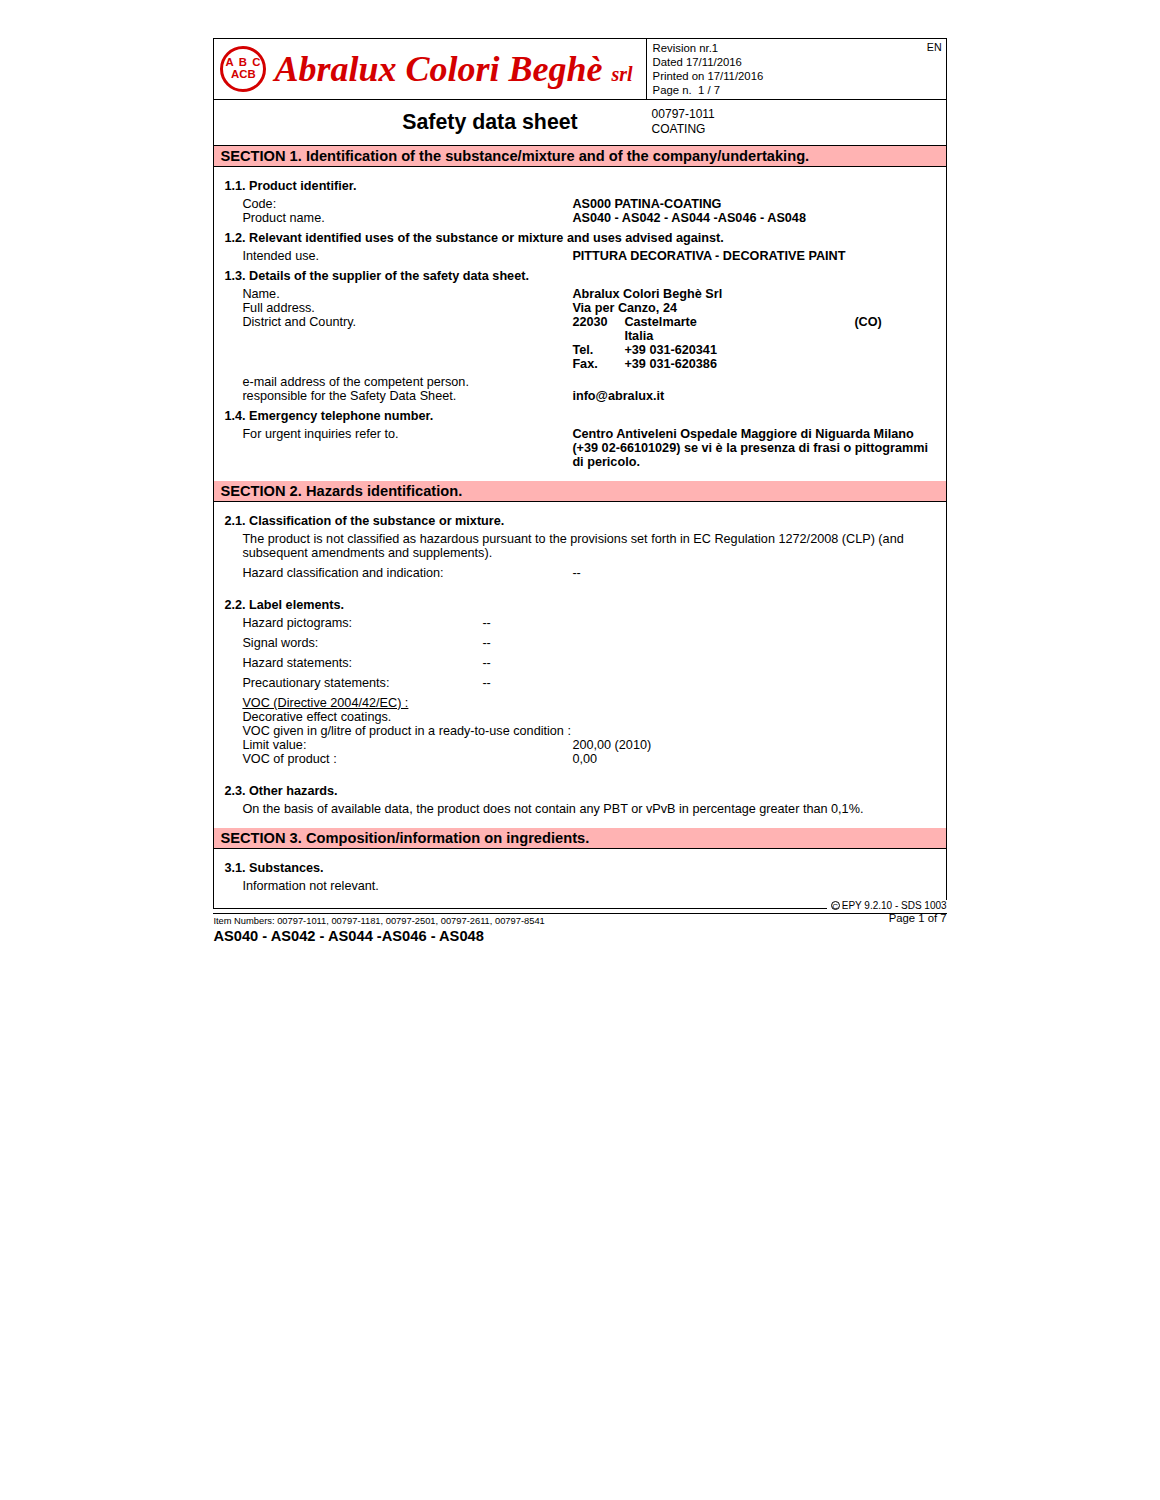A B C ACB
Abralux Colori Beghè srl
EN Revision nr.1
Dated 17/11/2016
Printed on 17/11/2016
Page n. 1 / 7
Safety data sheet
00797-1011
COATING
SECTION 1. Identification of the substance/mixture and of the company/undertaking.
1.1. Product identifier.
Code:
AS000 PATINA-COATING
Product name.
AS040 - AS042 - AS044 -AS046 - AS048
1.2. Relevant identified uses of the substance or mixture and uses advised against.
Intended use.
PITTURA DECORATIVA - DECORATIVE PAINT
1.3. Details of the supplier of the safety data sheet.
| Name. | Abralux Colori Beghè Srl |
| Full address. | Via per Canzo, 24 |
| District and Country. | 22030 | Castelmarte | (CO) |
| | | Italia | |
| | Tel. | +39 031-620341 | |
| | Fax. | +39 031-620386 | |
e-mail address of the competent person.
responsible for the Safety Data Sheet.
info@abralux.it
1.4. Emergency telephone number.
For urgent inquiries refer to.
Centro Antiveleni Ospedale Maggiore di Niguarda Milano (+39 02-66101029) se vi è la presenza di frasi o pittogrammi di pericolo.
SECTION 2. Hazards identification.
2.1. Classification of the substance or mixture.
The product is not classified as hazardous pursuant to the provisions set forth in EC Regulation 1272/2008 (CLP) (and subsequent amendments and supplements).
Hazard classification and indication:
--
2.2. Label elements.
Hazard pictograms:
--
Signal words:
--
Hazard statements:
--
Precautionary statements:
--
VOC (Directive 2004/42/EC) :
Decorative effect coatings.
VOC given in g/litre of product in a ready-to-use condition :
Limit value:
200,00 (2010)
VOC of product :
0,00
2.3. Other hazards.
On the basis of available data, the product does not contain any PBT or vPvB in percentage greater than 0,1%.
SECTION 3. Composition/information on ingredients.
3.1. Substances.
Information not relevant.
CEPY 9.2.10 - SDS 1003
Page 1 of 7
Item Numbers: 00797-1011, 00797-1181, 00797-2501, 00797-2611, 00797-8541
AS040 - AS042 - AS044 -AS046 - AS048